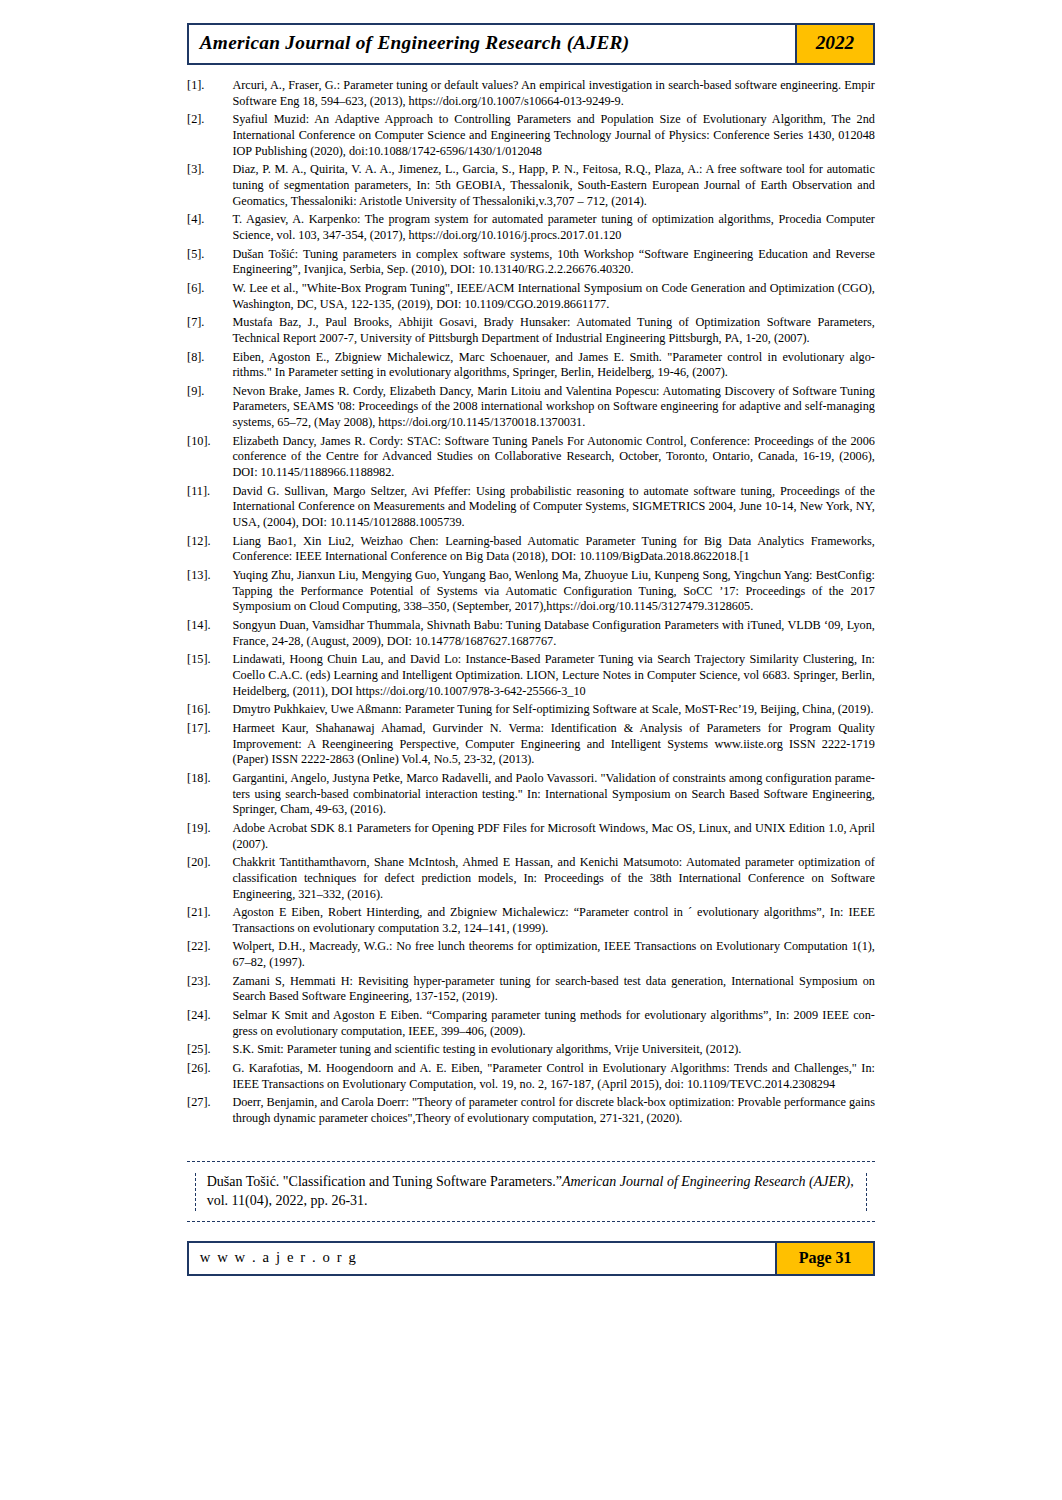American Journal of Engineering Research (AJER)
2022
Arcuri, A., Fraser, G.: Parameter tuning or default values? An empirical investigation in search-based software engineering. Empir Software Eng 18, 594–623, (2013), https://doi.org/10.1007/s10664-013-9249-9.
Syafiul Muzid: An Adaptive Approach to Controlling Parameters and Population Size of Evolutionary Algorithm, The 2nd International Conference on Computer Science and Engineering Technology Journal of Physics: Conference Series 1430, 012048 IOP Publishing (2020), doi:10.1088/1742-6596/1430/1/012048
Diaz, P. M. A., Quirita, V. A. A., Jimenez, L., Garcia, S., Happ, P. N., Feitosa, R.Q., Plaza, A.: A free software tool for automatic tuning of segmentation parameters, In: 5th GEOBIA, Thessalonik, South-Eastern European Journal of Earth Observation and Geomatics, Thessaloniki: Aristotle University of Thessaloniki,v.3,707 – 712, (2014).
T. Agasiev, A. Karpenko: The program system for automated parameter tuning of optimization algorithms, Procedia Computer Science, vol. 103, 347-354, (2017), https://doi.org/10.1016/j.procs.2017.01.120
Dušan Tošić: Tuning parameters in complex software systems, 10th Workshop “Software Engineering Education and Reverse Engineering”, Ivanjica, Serbia, Sep. (2010), DOI: 10.13140/RG.2.2.26676.40320.
W. Lee et al., "White-Box Program Tuning", IEEE/ACM International Symposium on Code Generation and Optimization (CGO), Washington, DC, USA, 122-135, (2019), DOI: 10.1109/CGO.2019.8661177.
Mustafa Baz, J., Paul Brooks, Abhijit Gosavi, Brady Hunsaker: Automated Tuning of Optimization Software Parameters, Technical Report 2007-7, University of Pittsburgh Department of Industrial Engineering Pittsburgh, PA, 1-20, (2007).
Eiben, Agoston E., Zbigniew Michalewicz, Marc Schoenauer, and James E. Smith. "Parameter control in evolutionary algorithms." In Parameter setting in evolutionary algorithms, Springer, Berlin, Heidelberg, 19-46, (2007).
Nevon Brake, James R. Cordy, Elizabeth Dancy, Marin Litoiu and Valentina Popescu: Automating Discovery of Software Tuning Parameters, SEAMS '08: Proceedings of the 2008 international workshop on Software engineering for adaptive and self-managing systems, 65–72, (May 2008), https://doi.org/10.1145/1370018.1370031.
Elizabeth Dancy, James R. Cordy: STAC: Software Tuning Panels For Autonomic Control, Conference: Proceedings of the 2006 conference of the Centre for Advanced Studies on Collaborative Research, October, Toronto, Ontario, Canada, 16-19, (2006), DOI: 10.1145/1188966.1188982.
David G. Sullivan, Margo Seltzer, Avi Pfeffer: Using probabilistic reasoning to automate software tuning, Proceedings of the International Conference on Measurements and Modeling of Computer Systems, SIGMETRICS 2004, June 10-14, New York, NY, USA, (2004), DOI: 10.1145/1012888.1005739.
Liang Bao1, Xin Liu2, Weizhao Chen: Learning-based Automatic Parameter Tuning for Big Data Analytics Frameworks, Conference: IEEE International Conference on Big Data (2018), DOI: 10.1109/BigData.2018.8622018.[1
Yuqing Zhu, Jianxun Liu, Mengying Guo, Yungang Bao, Wenlong Ma, Zhuoyue Liu, Kunpeng Song, Yingchun Yang: BestConfig: Tapping the Performance Potential of Systems via Automatic Configuration Tuning, SoCC ’17: Proceedings of the 2017 Symposium on Cloud Computing, 338–350, (September, 2017),https://doi.org/10.1145/3127479.3128605.
Songyun Duan, Vamsidhar Thummala, Shivnath Babu: Tuning Database Configuration Parameters with iTuned, VLDB ‘09, Lyon, France, 24-28, (August, 2009), DOI: 10.14778/1687627.1687767.
Lindawati, Hoong Chuin Lau, and David Lo: Instance-Based Parameter Tuning via Search Trajectory Similarity Clustering, In: Coello C.A.C. (eds) Learning and Intelligent Optimization. LION, Lecture Notes in Computer Science, vol 6683. Springer, Berlin, Heidelberg, (2011), DOI https://doi.org/10.1007/978-3-642-25566-3_10
Dmytro Pukhkaiev, Uwe Aßmann: Parameter Tuning for Self-optimizing Software at Scale, MoST-Rec’19, Beijing, China, (2019).
Harmeet Kaur, Shahanawaj Ahamad, Gurvinder N. Verma: Identification & Analysis of Parameters for Program Quality Improvement: A Reengineering Perspective, Computer Engineering and Intelligent Systems www.iiste.org ISSN 2222-1719 (Paper) ISSN 2222-2863 (Online) Vol.4, No.5, 23-32, (2013).
Gargantini, Angelo, Justyna Petke, Marco Radavelli, and Paolo Vavassori. "Validation of constraints among configuration parameters using search-based combinatorial interaction testing." In: International Symposium on Search Based Software Engineering, Springer, Cham, 49-63, (2016).
Adobe Acrobat SDK 8.1 Parameters for Opening PDF Files for Microsoft Windows, Mac OS, Linux, and UNIX Edition 1.0, April (2007).
Chakkrit Tantithamthavorn, Shane McIntosh, Ahmed E Hassan, and Kenichi Matsumoto: Automated parameter optimization of classification techniques for defect prediction models, In: Proceedings of the 38th International Conference on Software Engineering, 321–332, (2016).
Agoston E Eiben, Robert Hinterding, and Zbigniew Michalewicz: “Parameter control in ´ evolutionary algorithms”, In: IEEE Transactions on evolutionary computation 3.2, 124–141, (1999).
Wolpert, D.H., Macready, W.G.: No free lunch theorems for optimization, IEEE Transactions on Evolutionary Computation 1(1), 67–82, (1997).
Zamani S, Hemmati H: Revisiting hyper-parameter tuning for search-based test data generation, International Symposium on Search Based Software Engineering, 137-152, (2019).
Selmar K Smit and Agoston E Eiben. “Comparing parameter tuning methods for evolutionary algorithms”, In: 2009 IEEE congress on evolutionary computation, IEEE, 399–406, (2009).
S.K. Smit: Parameter tuning and scientific testing in evolutionary algorithms, Vrije Universiteit, (2012).
G. Karafotias, M. Hoogendoorn and A. E. Eiben, "Parameter Control in Evolutionary Algorithms: Trends and Challenges," In: IEEE Transactions on Evolutionary Computation, vol. 19, no. 2, 167-187, (April 2015), doi: 10.1109/TEVC.2014.2308294
Doerr, Benjamin, and Carola Doerr: "Theory of parameter control for discrete black-box optimization: Provable performance gains through dynamic parameter choices",Theory of evolutionary computation, 271-321, (2020).
Dušan Tošić. "Classification and Tuning Software Parameters.”American Journal of Engineering Research (AJER), vol. 11(04), 2022, pp. 26-31.
w w w . a j e r . o r g
Page 31